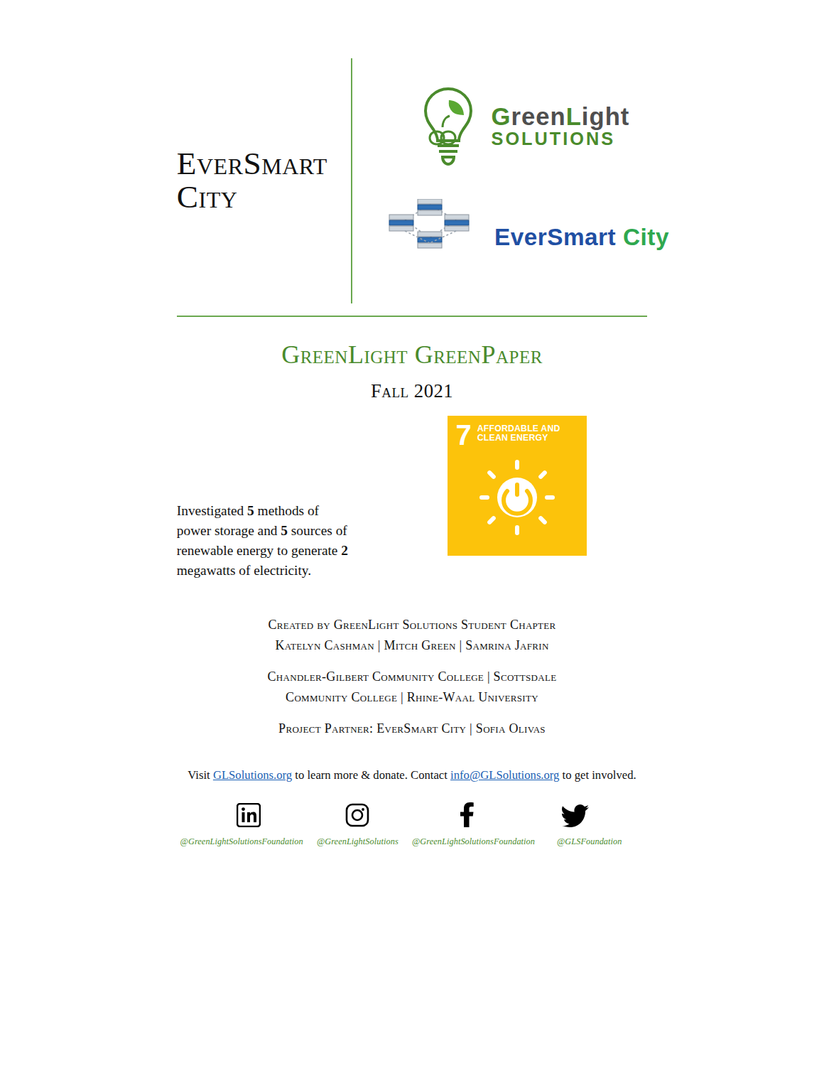EverSmart
City
GreenLight
SOLUTIONS
Ever Smart City
GreenLight GreenPaper
Fall 2021
Investigated 5 methods of power storage and 5 sources of renewable energy to generate 2 megawatts of electricity.
7
Affordable and
Clean Energy
Created by GreenLight Solutions Student Chapter
Katelyn Cashman | Mitch Green | Samrina Jafrin
Chandler-Gilbert Community College | Scottsdale
Community College | Rhine-Waal University
Project Partner: EverSmart City | Sofia Olivas
Visit GLSolutions.org to learn more & donate. Contact info@GLSolutions.org to get involved.
@GreenLightSolutionsFoundation @GreenLightSolutions @GreenLightSolutionsFoundation @GLSFoundation